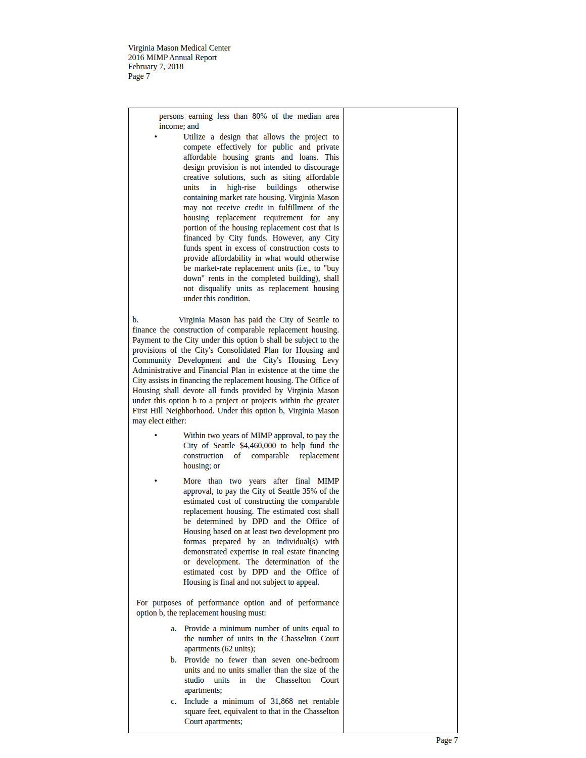Virginia Mason Medical Center
2016 MIMP Annual Report
February 7, 2018
Page 7
| persons earning less than 80% of the median area income; and Utilize a design that allows the project to compete effectively for public and private affordable housing grants and loans. This design provision is not intended to discourage creative solutions, such as siting affordable units in high-rise buildings otherwise containing market rate housing. Virginia Mason may not receive credit in fulfillment of the housing replacement requirement for any portion of the housing replacement cost that is financed by City funds. However, any City funds spent in excess of construction costs to provide affordability in what would otherwise be market-rate replacement units (i.e., to "buy down" rents in the completed building), shall not disqualify units as replacement housing under this condition. b. Virginia Mason has paid the City of Seattle to finance the construction of comparable replacement housing. Payment to the City under this option b shall be subject to the provisions of the City's Consolidated Plan for Housing and Community Development and the City's Housing Levy Administrative and Financial Plan in existence at the time the City assists in financing the replacement housing. The Office of Housing shall devote all funds provided by Virginia Mason under this option b to a project or projects within the greater First Hill Neighborhood. Under this option b, Virginia Mason may elect either: Within two years of MIMP approval, to pay the City of Seattle $4,460,000 to help fund the construction of comparable replacement housing; or More than two years after final MIMP approval, to pay the City of Seattle 35% of the estimated cost of constructing the comparable replacement housing. The estimated cost shall be determined by DPD and the Office of Housing based on at least two development pro formas prepared by an individual(s) with demonstrated expertise in real estate financing or development. The determination of the estimated cost by DPD and the Office of Housing is final and not subject to appeal. For purposes of performance option and of performance option b, the replacement housing must: Provide a minimum number of units equal to the number of units in the Chasselton Court apartments (62 units); Provide no fewer than seven one-bedroom units and no units smaller than the size of the studio units in the Chasselton Court apartments; Include a minimum of 31,868 net rentable square feet, equivalent to that in the Chasselton Court apartments; | |
Page 7